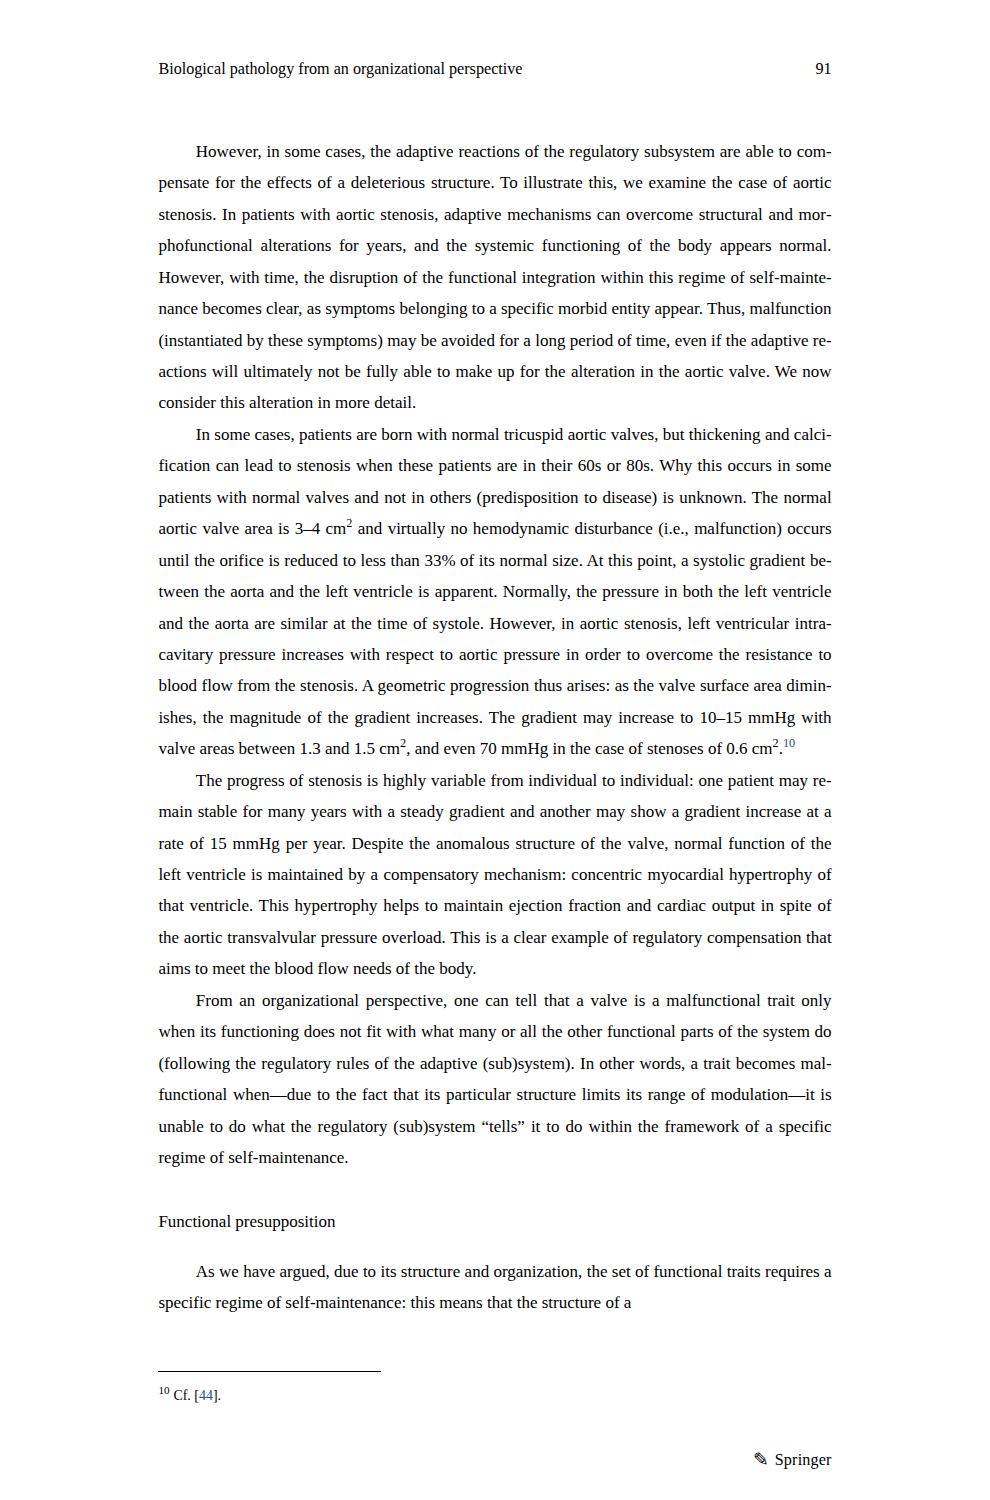Biological pathology from an organizational perspective 91
However, in some cases, the adaptive reactions of the regulatory subsystem are able to compensate for the effects of a deleterious structure. To illustrate this, we examine the case of aortic stenosis. In patients with aortic stenosis, adaptive mechanisms can overcome structural and morphofunctional alterations for years, and the systemic functioning of the body appears normal. However, with time, the disruption of the functional integration within this regime of self-maintenance becomes clear, as symptoms belonging to a specific morbid entity appear. Thus, malfunction (instantiated by these symptoms) may be avoided for a long period of time, even if the adaptive reactions will ultimately not be fully able to make up for the alteration in the aortic valve. We now consider this alteration in more detail.
In some cases, patients are born with normal tricuspid aortic valves, but thickening and calcification can lead to stenosis when these patients are in their 60s or 80s. Why this occurs in some patients with normal valves and not in others (predisposition to disease) is unknown. The normal aortic valve area is 3–4 cm2 and virtually no hemodynamic disturbance (i.e., malfunction) occurs until the orifice is reduced to less than 33% of its normal size. At this point, a systolic gradient between the aorta and the left ventricle is apparent. Normally, the pressure in both the left ventricle and the aorta are similar at the time of systole. However, in aortic stenosis, left ventricular intracavitary pressure increases with respect to aortic pressure in order to overcome the resistance to blood flow from the stenosis. A geometric progression thus arises: as the valve surface area diminishes, the magnitude of the gradient increases. The gradient may increase to 10–15 mmHg with valve areas between 1.3 and 1.5 cm2, and even 70 mmHg in the case of stenoses of 0.6 cm2.10
The progress of stenosis is highly variable from individual to individual: one patient may remain stable for many years with a steady gradient and another may show a gradient increase at a rate of 15 mmHg per year. Despite the anomalous structure of the valve, normal function of the left ventricle is maintained by a compensatory mechanism: concentric myocardial hypertrophy of that ventricle. This hypertrophy helps to maintain ejection fraction and cardiac output in spite of the aortic transvalvular pressure overload. This is a clear example of regulatory compensation that aims to meet the blood flow needs of the body.
From an organizational perspective, one can tell that a valve is a malfunctional trait only when its functioning does not fit with what many or all the other functional parts of the system do (following the regulatory rules of the adaptive (sub)system). In other words, a trait becomes malfunctional when—due to the fact that its particular structure limits its range of modulation—it is unable to do what the regulatory (sub)system “tells” it to do within the framework of a specific regime of self-maintenance.
Functional presupposition
As we have argued, due to its structure and organization, the set of functional traits requires a specific regime of self-maintenance: this means that the structure of a
10 Cf. [44].
✎ Springer